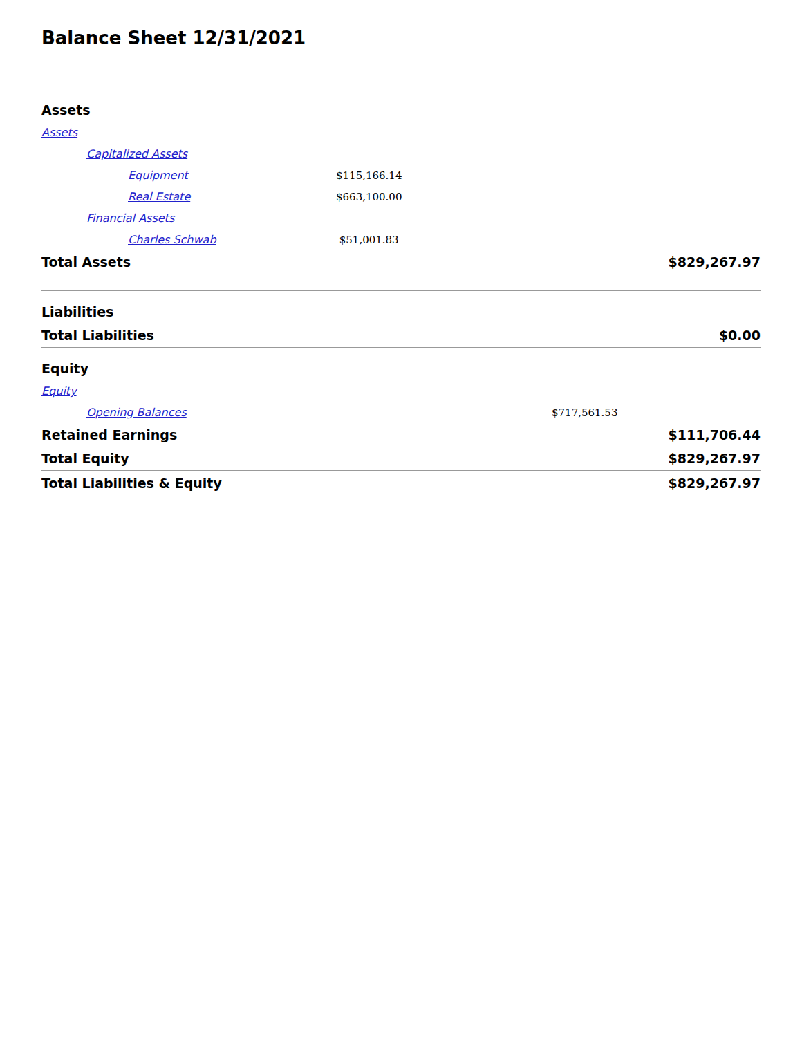Balance Sheet 12/31/2021
| Assets |
| Assets |
| Capitalized Assets |
| Equipment | $115,166.14 | |
| Real Estate | $663,100.00 | |
| Financial Assets |
| Charles Schwab | $51,001.83 | |
| Total Assets | | $829,267.97 |
| Liabilities |
| Total Liabilities | | $0.00 |
| Equity |
| Equity |
| Opening Balances | | $717,561.53 |
| Retained Earnings | | $111,706.44 |
| Total Equity | | $829,267.97 |
| Total Liabilities & Equity | | $829,267.97 |